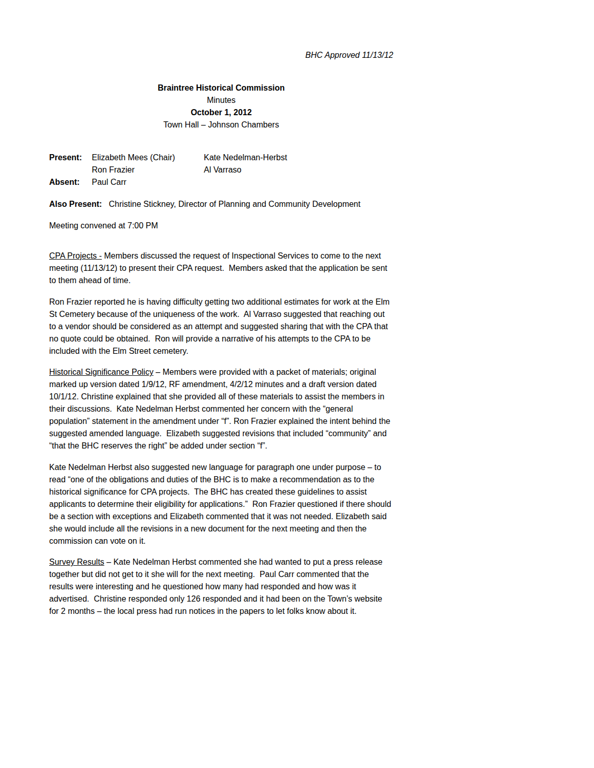BHC Approved 11/13/12
Braintree Historical Commission Minutes October 1, 2012 Town Hall – Johnson Chambers
| Present: | Elizabeth Mees (Chair) | Kate Nedelman-Herbst |
| | Ron Frazier | Al Varraso |
| Absent: | Paul Carr | |
Also Present: Christine Stickney, Director of Planning and Community Development
Meeting convened at 7:00 PM
CPA Projects - Members discussed the request of Inspectional Services to come to the next meeting (11/13/12) to present their CPA request. Members asked that the application be sent to them ahead of time.
Ron Frazier reported he is having difficulty getting two additional estimates for work at the Elm St Cemetery because of the uniqueness of the work. Al Varraso suggested that reaching out to a vendor should be considered as an attempt and suggested sharing that with the CPA that no quote could be obtained. Ron will provide a narrative of his attempts to the CPA to be included with the Elm Street cemetery.
Historical Significance Policy – Members were provided with a packet of materials; original marked up version dated 1/9/12, RF amendment, 4/2/12 minutes and a draft version dated 10/1/12. Christine explained that she provided all of these materials to assist the members in their discussions. Kate Nedelman Herbst commented her concern with the “general population” statement in the amendment under “f”. Ron Frazier explained the intent behind the suggested amended language. Elizabeth suggested revisions that included “community” and “that the BHC reserves the right” be added under section “f”.
Kate Nedelman Herbst also suggested new language for paragraph one under purpose – to read “one of the obligations and duties of the BHC is to make a recommendation as to the historical significance for CPA projects. The BHC has created these guidelines to assist applicants to determine their eligibility for applications.” Ron Frazier questioned if there should be a section with exceptions and Elizabeth commented that it was not needed. Elizabeth said she would include all the revisions in a new document for the next meeting and then the commission can vote on it.
Survey Results – Kate Nedelman Herbst commented she had wanted to put a press release together but did not get to it she will for the next meeting. Paul Carr commented that the results were interesting and he questioned how many had responded and how was it advertised. Christine responded only 126 responded and it had been on the Town’s website for 2 months – the local press had run notices in the papers to let folks know about it.